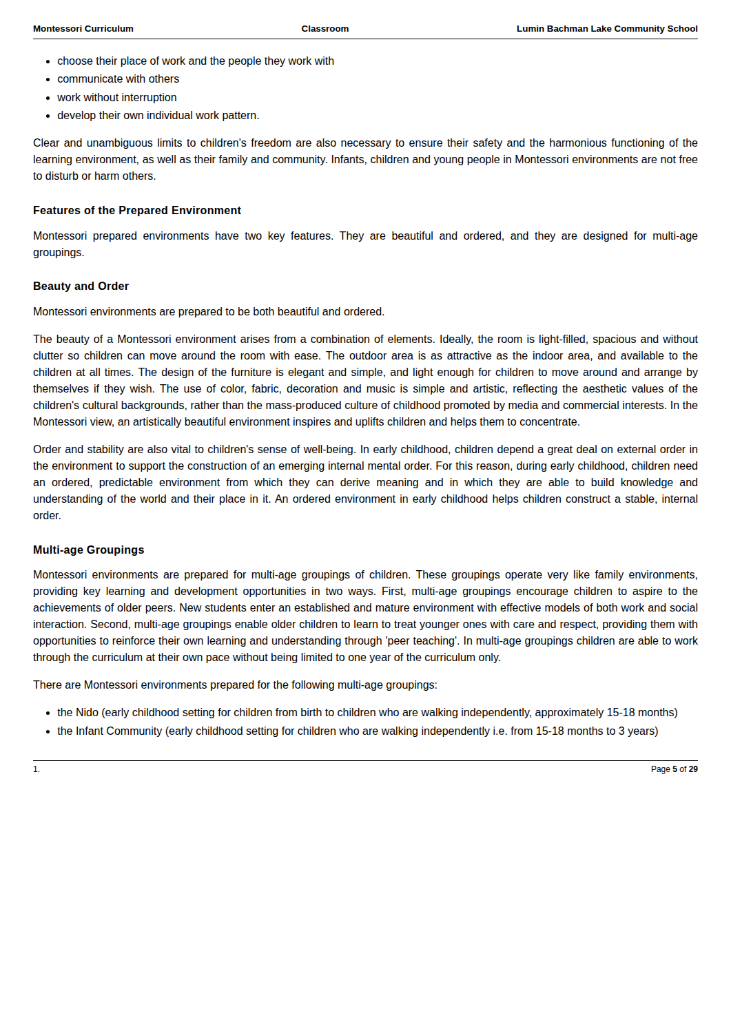Montessori Curriculum Classroom Lumin Bachman Lake Community School
choose their place of work and the people they work with
communicate with others
work without interruption
develop their own individual work pattern.
Clear and unambiguous limits to children's freedom are also necessary to ensure their safety and the harmonious functioning of the learning environment, as well as their family and community. Infants, children and young people in Montessori environments are not free to disturb or harm others.
Features of the Prepared Environment
Montessori prepared environments have two key features. They are beautiful and ordered, and they are designed for multi-age groupings.
Beauty and Order
Montessori environments are prepared to be both beautiful and ordered.
The beauty of a Montessori environment arises from a combination of elements. Ideally, the room is light-filled, spacious and without clutter so children can move around the room with ease. The outdoor area is as attractive as the indoor area, and available to the children at all times. The design of the furniture is elegant and simple, and light enough for children to move around and arrange by themselves if they wish. The use of color, fabric, decoration and music is simple and artistic, reflecting the aesthetic values of the children's cultural backgrounds, rather than the mass-produced culture of childhood promoted by media and commercial interests. In the Montessori view, an artistically beautiful environment inspires and uplifts children and helps them to concentrate.
Order and stability are also vital to children's sense of well-being. In early childhood, children depend a great deal on external order in the environment to support the construction of an emerging internal mental order. For this reason, during early childhood, children need an ordered, predictable environment from which they can derive meaning and in which they are able to build knowledge and understanding of the world and their place in it. An ordered environment in early childhood helps children construct a stable, internal order.
Multi-age Groupings
Montessori environments are prepared for multi-age groupings of children. These groupings operate very like family environments, providing key learning and development opportunities in two ways. First, multi-age groupings encourage children to aspire to the achievements of older peers. New students enter an established and mature environment with effective models of both work and social interaction. Second, multi-age groupings enable older children to learn to treat younger ones with care and respect, providing them with opportunities to reinforce their own learning and understanding through 'peer teaching'. In multi-age groupings children are able to work through the curriculum at their own pace without being limited to one year of the curriculum only.
There are Montessori environments prepared for the following multi-age groupings:
the Nido (early childhood setting for children from birth to children who are walking independently, approximately 15-18 months)
the Infant Community (early childhood setting for children who are walking independently i.e. from 15-18 months to 3 years)
1. Page 5 of 29